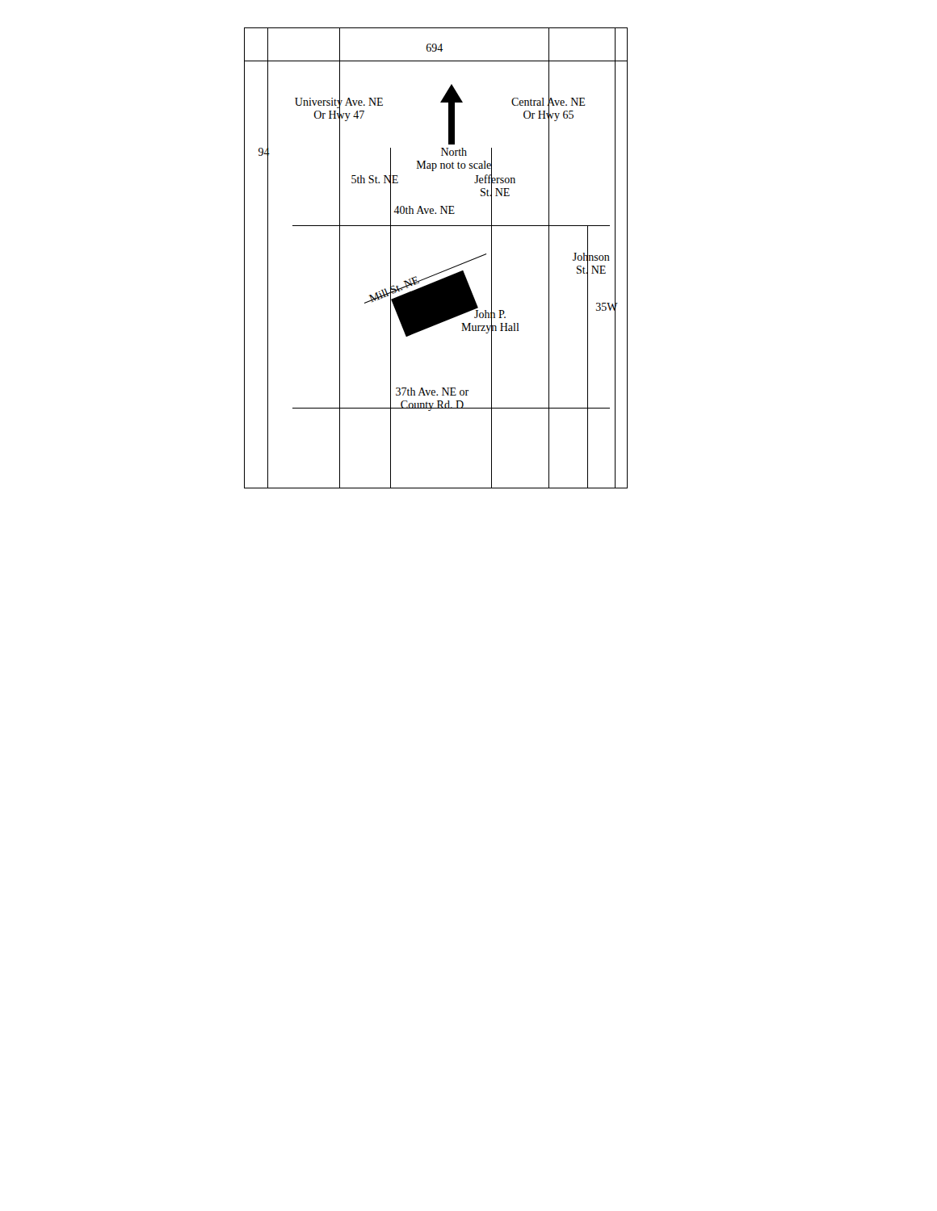94
694
University Ave. NE
Or Hwy 47
Central Ave. NE
Or Hwy 65
North
Map not to scale
5th St. NE
Jefferson
St. NE
40th Ave. NE
Johnson
St. NE
35W
John P.
Murzyn Hall
37th Ave. NE or
County Rd. D
Mill St. NE